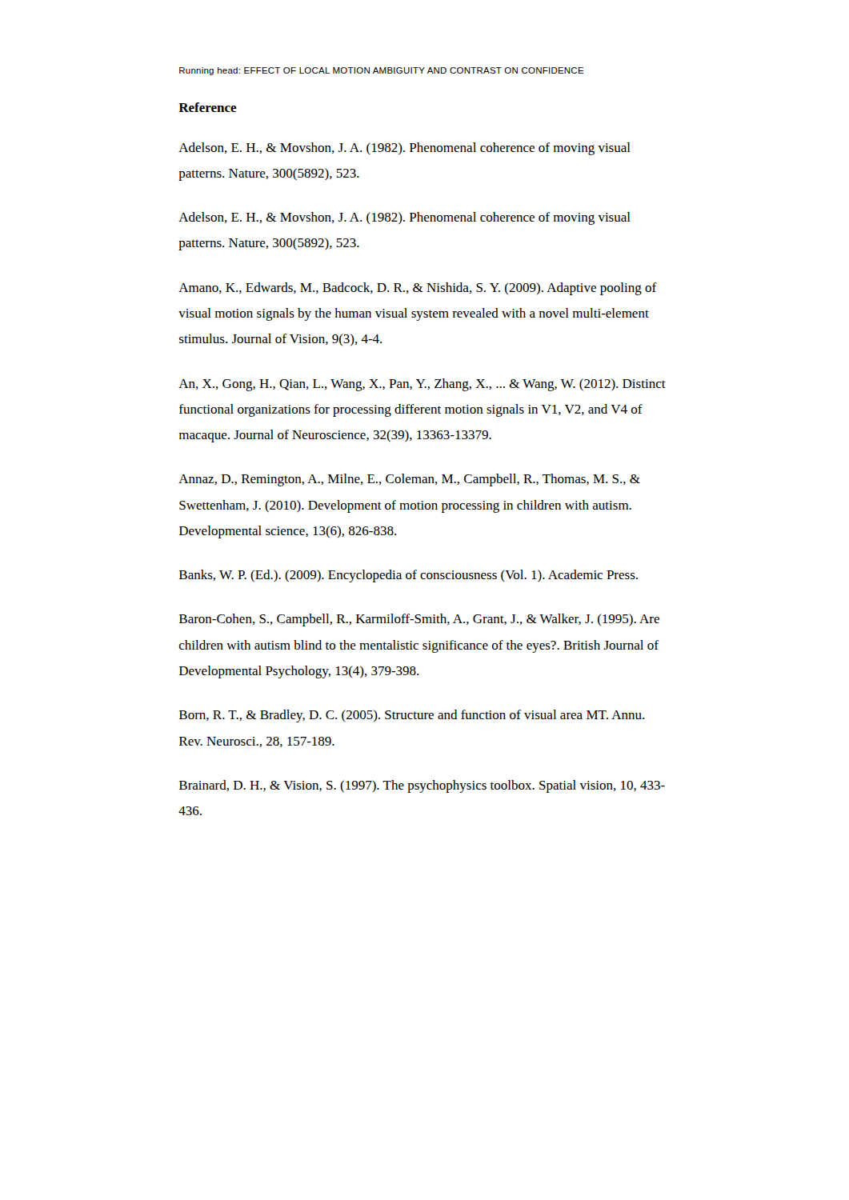Running head: EFFECT OF LOCAL MOTION AMBIGUITY AND CONTRAST ON CONFIDENCE
Reference
Adelson, E. H., & Movshon, J. A. (1982). Phenomenal coherence of moving visual patterns. Nature, 300(5892), 523.
Adelson, E. H., & Movshon, J. A. (1982). Phenomenal coherence of moving visual patterns. Nature, 300(5892), 523.
Amano, K., Edwards, M., Badcock, D. R., & Nishida, S. Y. (2009). Adaptive pooling of visual motion signals by the human visual system revealed with a novel multi-element stimulus. Journal of Vision, 9(3), 4-4.
An, X., Gong, H., Qian, L., Wang, X., Pan, Y., Zhang, X., ... & Wang, W. (2012). Distinct functional organizations for processing different motion signals in V1, V2, and V4 of macaque. Journal of Neuroscience, 32(39), 13363-13379.
Annaz, D., Remington, A., Milne, E., Coleman, M., Campbell, R., Thomas, M. S., & Swettenham, J. (2010). Development of motion processing in children with autism. Developmental science, 13(6), 826-838.
Banks, W. P. (Ed.). (2009). Encyclopedia of consciousness (Vol. 1). Academic Press.
Baron-Cohen, S., Campbell, R., Karmiloff-Smith, A., Grant, J., & Walker, J. (1995). Are children with autism blind to the mentalistic significance of the eyes?. British Journal of Developmental Psychology, 13(4), 379-398.
Born, R. T., & Bradley, D. C. (2005). Structure and function of visual area MT. Annu. Rev. Neurosci., 28, 157-189.
Brainard, D. H., & Vision, S. (1997). The psychophysics toolbox. Spatial vision, 10, 433-436.